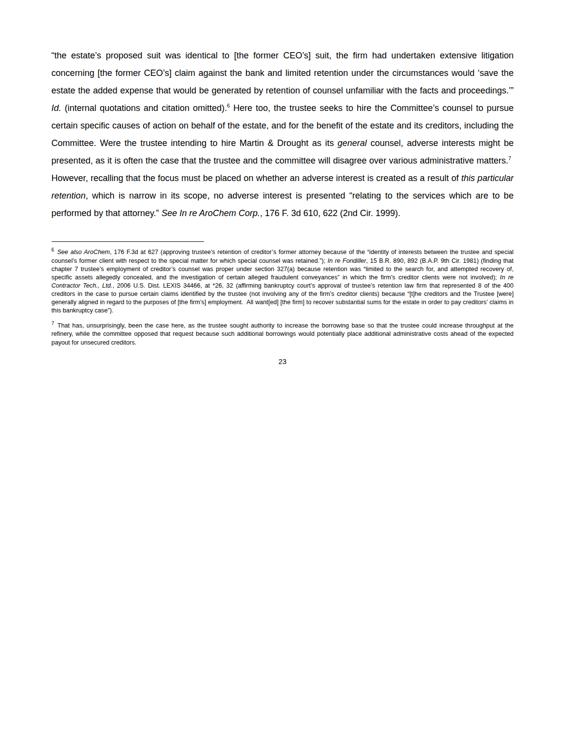“the estate’s proposed suit was identical to [the former CEO’s] suit, the firm had undertaken extensive litigation concerning [the former CEO’s] claim against the bank and limited retention under the circumstances would ‘save the estate the added expense that would be generated by retention of counsel unfamiliar with the facts and proceedings.’” Id. (internal quotations and citation omitted).6 Here too, the trustee seeks to hire the Committee’s counsel to pursue certain specific causes of action on behalf of the estate, and for the benefit of the estate and its creditors, including the Committee. Were the trustee intending to hire Martin & Drought as its general counsel, adverse interests might be presented, as it is often the case that the trustee and the committee will disagree over various administrative matters.7 However, recalling that the focus must be placed on whether an adverse interest is created as a result of this particular retention, which is narrow in its scope, no adverse interest is presented “relating to the services which are to be performed by that attorney.” See In re AroChem Corp., 176 F. 3d 610, 622 (2nd Cir. 1999).
6 See also AroChem, 176 F.3d at 627 (approving trustee’s retention of creditor’s former attorney because of the “identity of interests between the trustee and special counsel’s former client with respect to the special matter for which special counsel was retained.”); In re Fondiller, 15 B.R. 890, 892 (B.A.P. 9th Cir. 1981) (finding that chapter 7 trustee’s employment of creditor’s counsel was proper under section 327(a) because retention was “limited to the search for, and attempted recovery of, specific assets allegedly concealed, and the investigation of certain alleged fraudulent conveyances” in which the firm’s creditor clients were not involved); In re Contractor Tech., Ltd., 2006 U.S. Dist. LEXIS 34466, at *26, 32 (affirming bankruptcy court’s approval of trustee’s retention law firm that represented 8 of the 400 creditors in the case to pursue certain claims identified by the trustee (not involving any of the firm’s creditor clients) because “[t]he creditors and the Trustee [were] generally aligned in regard to the purposes of [the firm’s] employment. All want[ed] [the firm] to recover substantial sums for the estate in order to pay creditors’ claims in this bankruptcy case”).
7 That has, unsurprisingly, been the case here, as the trustee sought authority to increase the borrowing base so that the trustee could increase throughput at the refinery, while the committee opposed that request because such additional borrowings would potentially place additional administrative costs ahead of the expected payout for unsecured creditors.
23